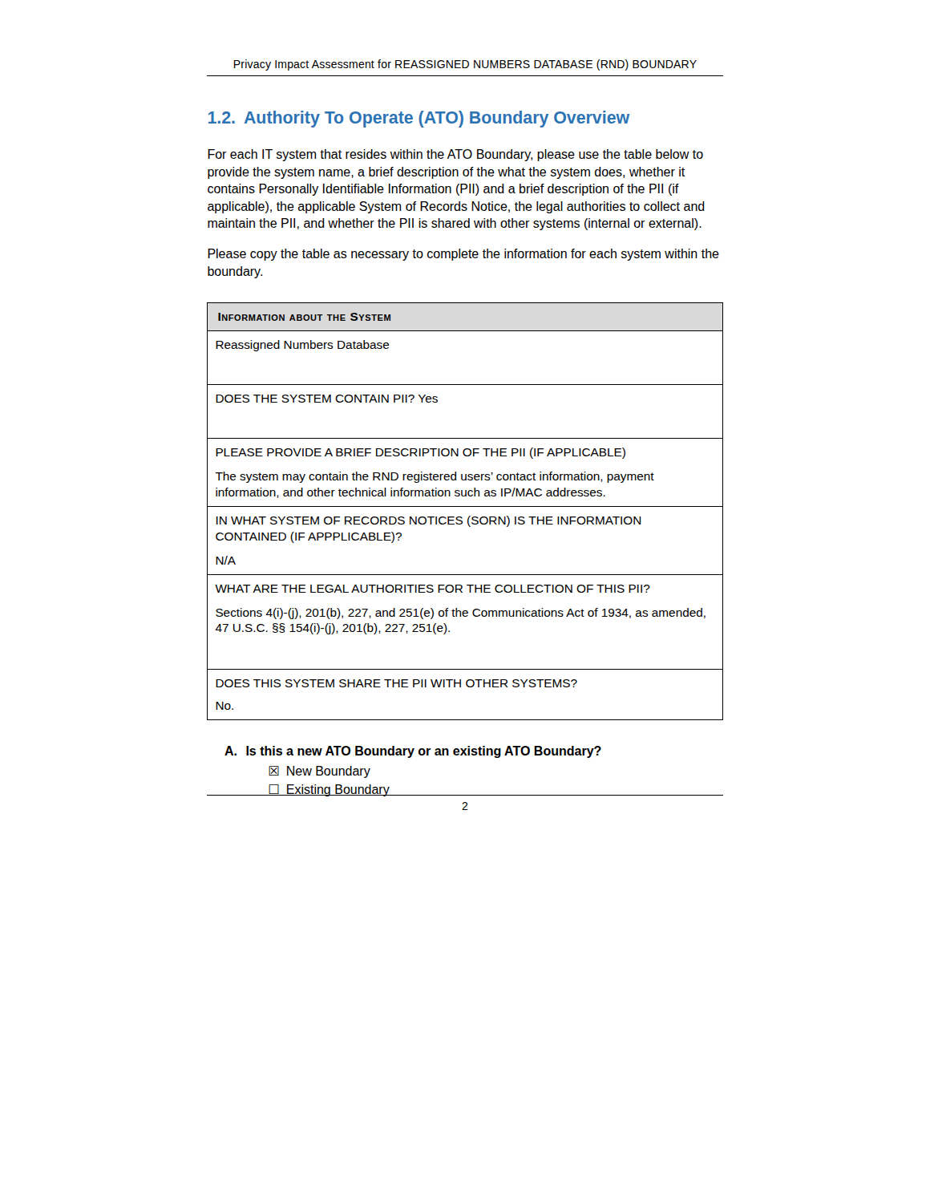Privacy Impact Assessment for REASSIGNED NUMBERS DATABASE (RND) BOUNDARY
1.2. Authority To Operate (ATO) Boundary Overview
For each IT system that resides within the ATO Boundary, please use the table below to provide the system name, a brief description of the what the system does, whether it contains Personally Identifiable Information (PII) and a brief description of the PII (if applicable), the applicable System of Records Notice, the legal authorities to collect and maintain the PII, and whether the PII is shared with other systems (internal or external).
Please copy the table as necessary to complete the information for each system within the boundary.
| Information about the System |
| Reassigned Numbers Database |
| DOES THE SYSTEM CONTAIN PII? Yes |
| PLEASE PROVIDE A BRIEF DESCRIPTION OF THE PII (IF APPLICABLE) The system may contain the RND registered users’ contact information, payment information, and other technical information such as IP/MAC addresses. |
| IN WHAT SYSTEM OF RECORDS NOTICES (SORN) IS THE INFORMATION CONTAINED (IF APPPLICABLE)? N/A |
| WHAT ARE THE LEGAL AUTHORITIES FOR THE COLLECTION OF THIS PII? Sections 4(i)-(j), 201(b), 227, and 251(e) of the Communications Act of 1934, as amended, 47 U.S.C. §§ 154(i)-(j), 201(b), 227, 251(e). |
| DOES THIS SYSTEM SHARE THE PII WITH OTHER SYSTEMS? No. |
Is this a new ATO Boundary or an existing ATO Boundary?
☒New Boundary
☐Existing Boundary
2